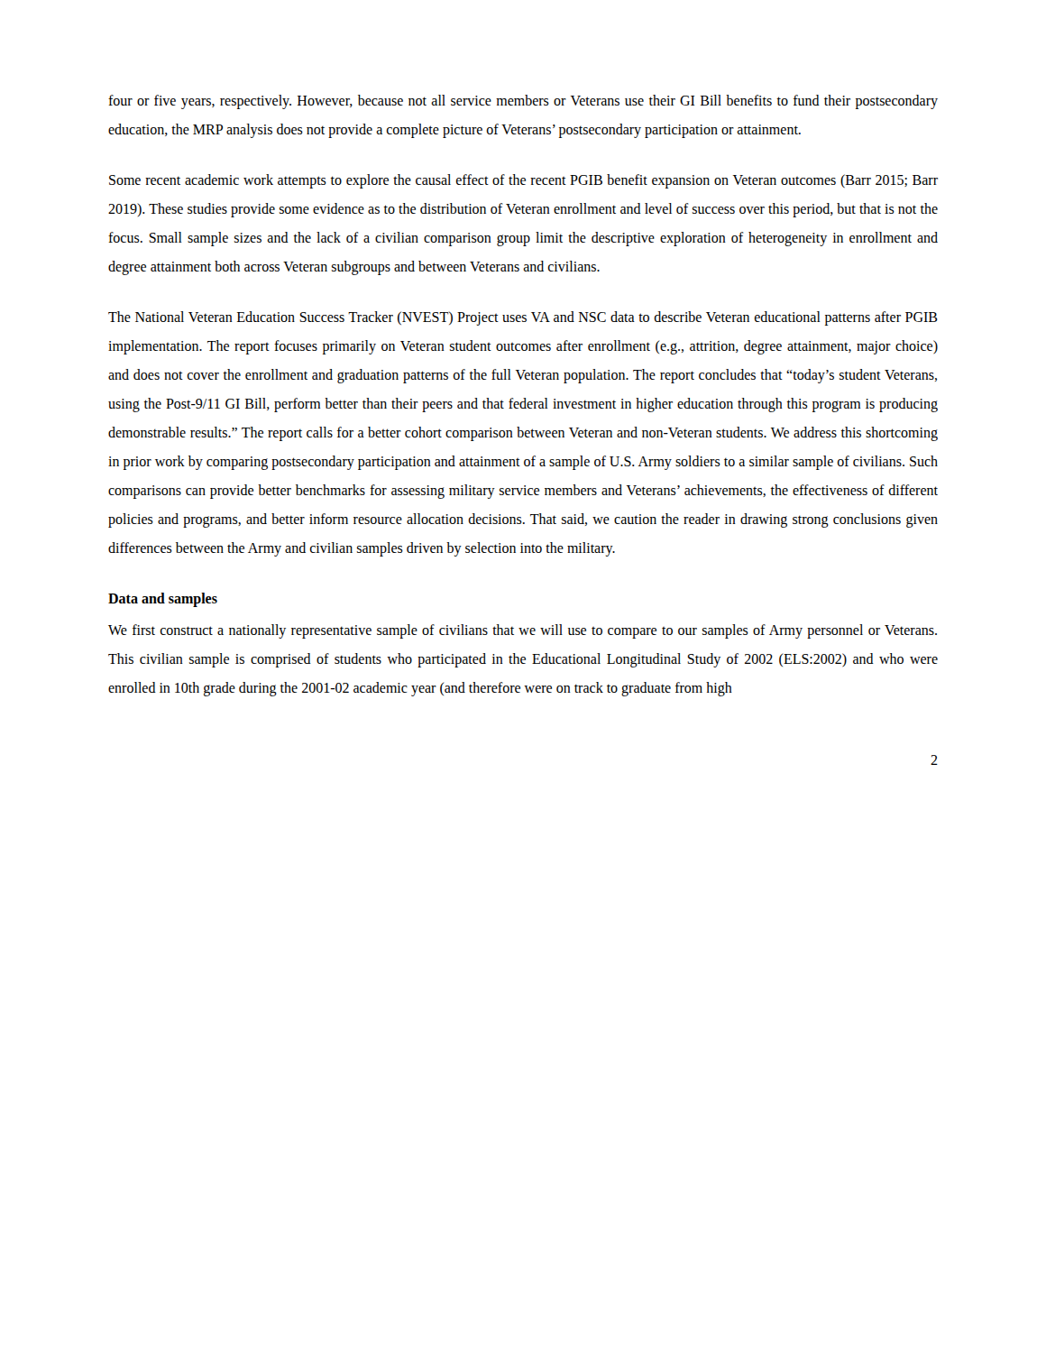four or five years, respectively. However, because not all service members or Veterans use their GI Bill benefits to fund their postsecondary education, the MRP analysis does not provide a complete picture of Veterans’ postsecondary participation or attainment.
Some recent academic work attempts to explore the causal effect of the recent PGIB benefit expansion on Veteran outcomes (Barr 2015; Barr 2019). These studies provide some evidence as to the distribution of Veteran enrollment and level of success over this period, but that is not the focus. Small sample sizes and the lack of a civilian comparison group limit the descriptive exploration of heterogeneity in enrollment and degree attainment both across Veteran subgroups and between Veterans and civilians.
The National Veteran Education Success Tracker (NVEST) Project uses VA and NSC data to describe Veteran educational patterns after PGIB implementation. The report focuses primarily on Veteran student outcomes after enrollment (e.g., attrition, degree attainment, major choice) and does not cover the enrollment and graduation patterns of the full Veteran population. The report concludes that “today’s student Veterans, using the Post-9/11 GI Bill, perform better than their peers and that federal investment in higher education through this program is producing demonstrable results.” The report calls for a better cohort comparison between Veteran and non-Veteran students. We address this shortcoming in prior work by comparing postsecondary participation and attainment of a sample of U.S. Army soldiers to a similar sample of civilians. Such comparisons can provide better benchmarks for assessing military service members and Veterans’ achievements, the effectiveness of different policies and programs, and better inform resource allocation decisions. That said, we caution the reader in drawing strong conclusions given differences between the Army and civilian samples driven by selection into the military.
Data and samples
We first construct a nationally representative sample of civilians that we will use to compare to our samples of Army personnel or Veterans. This civilian sample is comprised of students who participated in the Educational Longitudinal Study of 2002 (ELS:2002) and who were enrolled in 10th grade during the 2001-02 academic year (and therefore were on track to graduate from high
2